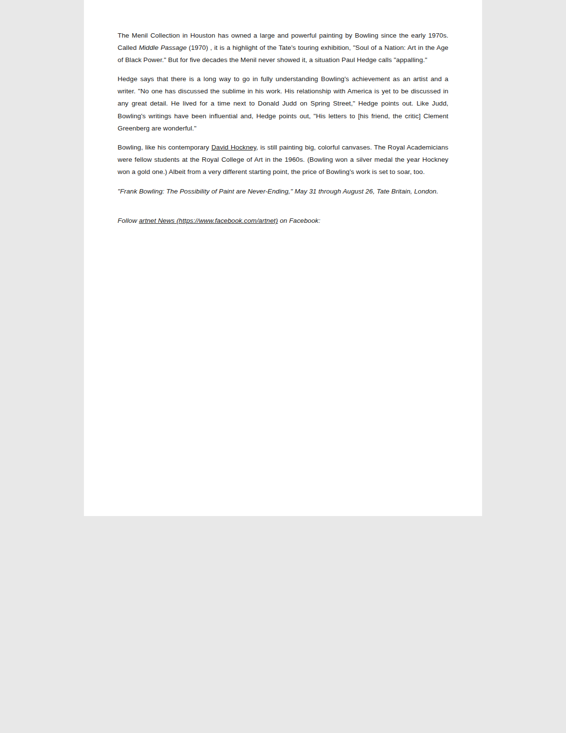The Menil Collection in Houston has owned a large and powerful painting by Bowling since the early 1970s. Called Middle Passage (1970) , it is a highlight of the Tate's touring exhibition, "Soul of a Nation: Art in the Age of Black Power." But for five decades the Menil never showed it, a situation Paul Hedge calls "appalling."
Hedge says that there is a long way to go in fully understanding Bowling's achievement as an artist and a writer. "No one has discussed the sublime in his work. His relationship with America is yet to be discussed in any great detail. He lived for a time next to Donald Judd on Spring Street," Hedge points out. Like Judd, Bowling's writings have been influential and, Hedge points out, "His letters to [his friend, the critic] Clement Greenberg are wonderful."
Bowling, like his contemporary David Hockney, is still painting big, colorful canvases. The Royal Academicians were fellow students at the Royal College of Art in the 1960s. (Bowling won a silver medal the year Hockney won a gold one.) Albeit from a very different starting point, the price of Bowling's work is set to soar, too.
"Frank Bowling: The Possibility of Paint are Never-Ending," May 31 through August 26, Tate Britain, London.
Follow artnet News (https://www.facebook.com/artnet) on Facebook: